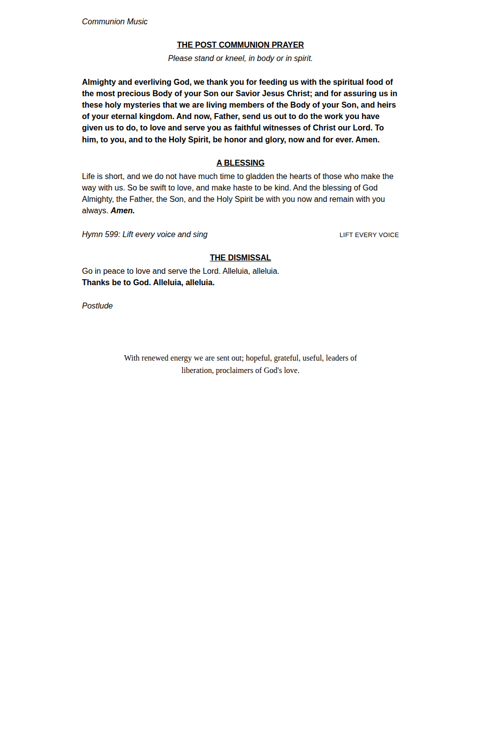Communion Music
THE POST COMMUNION PRAYER
Please stand or kneel, in body or in spirit.
Almighty and everliving God, we thank you for feeding us with the spiritual food of the most precious Body of your Son our Savior Jesus Christ; and for assuring us in these holy mysteries that we are living members of the Body of your Son, and heirs of your eternal kingdom. And now, Father, send us out to do the work you have given us to do, to love and serve you as faithful witnesses of Christ our Lord. To him, to you, and to the Holy Spirit, be honor and glory, now and for ever. Amen.
A BLESSING
Life is short, and we do not have much time to gladden the hearts of those who make the way with us. So be swift to love, and make haste to be kind. And the blessing of God Almighty, the Father, the Son, and the Holy Spirit be with you now and remain with you always. Amen.
Hymn 599: Lift every voice and sing LIFT EVERY VOICE
THE DISMISSAL
Go in peace to love and serve the Lord. Alleluia, alleluia.
Thanks be to God. Alleluia, alleluia.
Postlude
With renewed energy we are sent out; hopeful, grateful, useful, leaders of liberation, proclaimers of God's love.